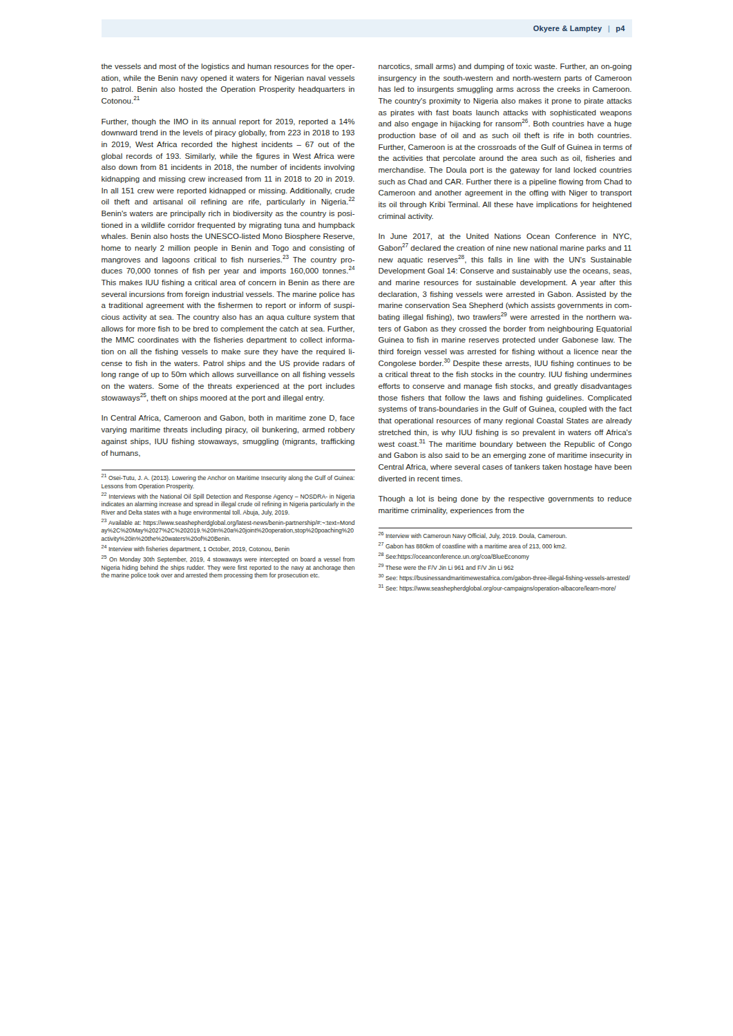Okyere & Lamptey | p4
the vessels and most of the logistics and human resources for the operation, while the Benin navy opened it waters for Nigerian naval vessels to patrol. Benin also hosted the Operation Prosperity headquarters in Cotonou.21
Further, though the IMO in its annual report for 2019, reported a 14% downward trend in the levels of piracy globally, from 223 in 2018 to 193 in 2019, West Africa recorded the highest incidents – 67 out of the global records of 193. Similarly, while the figures in West Africa were also down from 81 incidents in 2018, the number of incidents involving kidnapping and missing crew increased from 11 in 2018 to 20 in 2019. In all 151 crew were reported kidnapped or missing. Additionally, crude oil theft and artisanal oil refining are rife, particularly in Nigeria.22 Benin's waters are principally rich in biodiversity as the country is positioned in a wildlife corridor frequented by migrating tuna and humpback whales. Benin also hosts the UNESCO-listed Mono Biosphere Reserve, home to nearly 2 million people in Benin and Togo and consisting of mangroves and lagoons critical to fish nurseries.23 The country produces 70,000 tonnes of fish per year and imports 160,000 tonnes.24 This makes IUU fishing a critical area of concern in Benin as there are several incursions from foreign industrial vessels. The marine police has a traditional agreement with the fishermen to report or inform of suspicious activity at sea. The country also has an aqua culture system that allows for more fish to be bred to complement the catch at sea. Further, the MMC coordinates with the fisheries department to collect information on all the fishing vessels to make sure they have the required license to fish in the waters. Patrol ships and the US provide radars of long range of up to 50m which allows surveillance on all fishing vessels on the waters. Some of the threats experienced at the port includes stowaways25, theft on ships moored at the port and illegal entry.
In Central Africa, Cameroon and Gabon, both in maritime zone D, face varying maritime threats including piracy, oil bunkering, armed robbery against ships, IUU fishing stowaways, smuggling (migrants, trafficking of humans,
21 Osei-Tutu, J. A. (2013). Lowering the Anchor on Maritime Insecurity along the Gulf of Guinea: Lessons from Operation Prosperity.
22 Interviews with the National Oil Spill Detection and Response Agency – NOSDRA- in Nigeria indicates an alarming increase and spread in illegal crude oil refining in Nigeria particularly in the River and Delta states with a huge environmental toll. Abuja, July, 2019.
23 Available at: https://www.seashepherdglobal.org/latest-news/benin-partnership/#:~:text=Monday%2C%20May%2027%2C%202019.%20In%20a%20joint%20operation,stop%20poaching%20activity%20in%20the%20waters%20of%20Benin.
24 Interview with fisheries department, 1 October, 2019, Cotonou, Benin
25 On Monday 30th September, 2019, 4 stowaways were intercepted on board a vessel from Nigeria hiding behind the ships rudder. They were first reported to the navy at anchorage then the marine police took over and arrested them processing them for prosecution etc.
narcotics, small arms) and dumping of toxic waste. Further, an on-going insurgency in the south-western and north-western parts of Cameroon has led to insurgents smuggling arms across the creeks in Cameroon. The country's proximity to Nigeria also makes it prone to pirate attacks as pirates with fast boats launch attacks with sophisticated weapons and also engage in hijacking for ransom26. Both countries have a huge production base of oil and as such oil theft is rife in both countries. Further, Cameroon is at the crossroads of the Gulf of Guinea in terms of the activities that percolate around the area such as oil, fisheries and merchandise. The Doula port is the gateway for land locked countries such as Chad and CAR. Further there is a pipeline flowing from Chad to Cameroon and another agreement in the offing with Niger to transport its oil through Kribi Terminal. All these have implications for heightened criminal activity.
In June 2017, at the United Nations Ocean Conference in NYC, Gabon27 declared the creation of nine new national marine parks and 11 new aquatic reserves28, this falls in line with the UN's Sustainable Development Goal 14: Conserve and sustainably use the oceans, seas, and marine resources for sustainable development. A year after this declaration, 3 fishing vessels were arrested in Gabon. Assisted by the marine conservation Sea Shepherd (which assists governments in combating illegal fishing), two trawlers29 were arrested in the northern waters of Gabon as they crossed the border from neighbouring Equatorial Guinea to fish in marine reserves protected under Gabonese law. The third foreign vessel was arrested for fishing without a licence near the Congolese border.30 Despite these arrests, IUU fishing continues to be a critical threat to the fish stocks in the country. IUU fishing undermines efforts to conserve and manage fish stocks, and greatly disadvantages those fishers that follow the laws and fishing guidelines. Complicated systems of trans-boundaries in the Gulf of Guinea, coupled with the fact that operational resources of many regional Coastal States are already stretched thin, is why IUU fishing is so prevalent in waters off Africa's west coast.31 The maritime boundary between the Republic of Congo and Gabon is also said to be an emerging zone of maritime insecurity in Central Africa, where several cases of tankers taken hostage have been diverted in recent times.
Though a lot is being done by the respective governments to reduce maritime criminality, experiences from the
26 Interview with Cameroun Navy Official, July, 2019. Doula, Cameroun.
27 Gabon has 880km of coastline with a maritime area of 213, 000 km2.
28 See:https://oceanconference.un.org/coa/BlueEconomy
29 These were the F/V Jin Li 961 and F/V Jin Li 962
30 See: https://businessandmaritimewestafrica.com/gabon-three-illegal-fishing-vessels-arrested/
31 See: https://www.seashepherdglobal.org/our-campaigns/operation-albacore/learn-more/